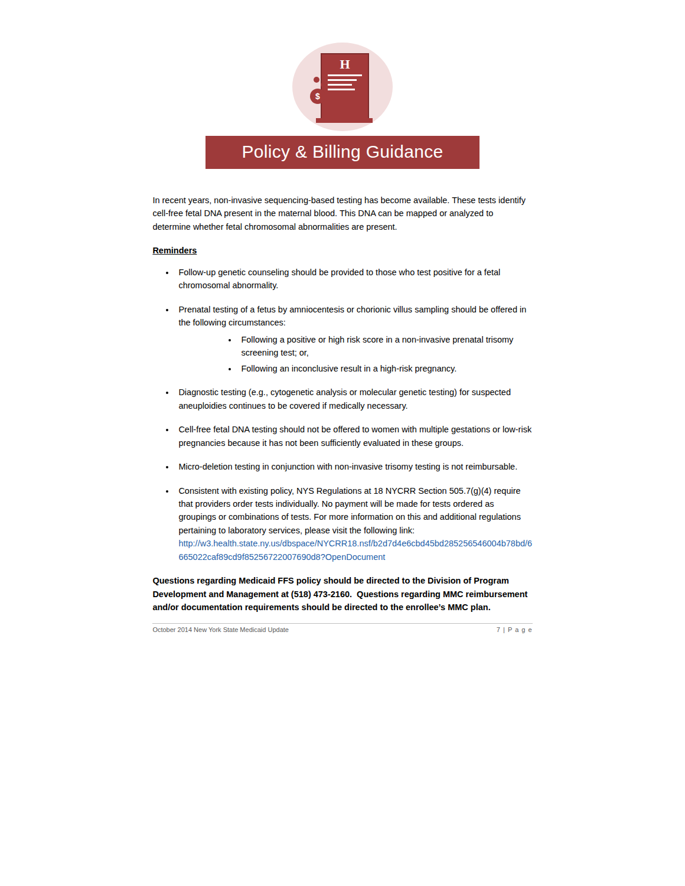H
$
Policy & Billing Guidance
In recent years, non-invasive sequencing-based testing has become available. These tests identify cell-free fetal DNA present in the maternal blood. This DNA can be mapped or analyzed to determine whether fetal chromosomal abnormalities are present.
Reminders
Follow-up genetic counseling should be provided to those who test positive for a fetal chromosomal abnormality.
Prenatal testing of a fetus by amniocentesis or chorionic villus sampling should be offered in the following circumstances:
Following a positive or high risk score in a non-invasive prenatal trisomy screening test; or,
Following an inconclusive result in a high-risk pregnancy.
Diagnostic testing (e.g., cytogenetic analysis or molecular genetic testing) for suspected aneuploidies continues to be covered if medically necessary.
Cell-free fetal DNA testing should not be offered to women with multiple gestations or low-risk pregnancies because it has not been sufficiently evaluated in these groups.
Micro-deletion testing in conjunction with non-invasive trisomy testing is not reimbursable.
Consistent with existing policy, NYS Regulations at 18 NYCRR Section 505.7(g)(4) require that providers order tests individually. No payment will be made for tests ordered as groupings or combinations of tests. For more information on this and additional regulations pertaining to laboratory services, please visit the following link:
http://w3.health.state.ny.us/dbspace/NYCRR18.nsf/b2d7d4e6cbd45bd285256546004b78bd/6665022caf89cd9f85256722007690d8?OpenDocument
Questions regarding Medicaid FFS policy should be directed to the Division of Program Development and Management at (518) 473-2160. Questions regarding MMC reimbursement and/or documentation requirements should be directed to the enrollee’s MMC plan.
October 2014 New York State Medicaid Update
7 | P a g e